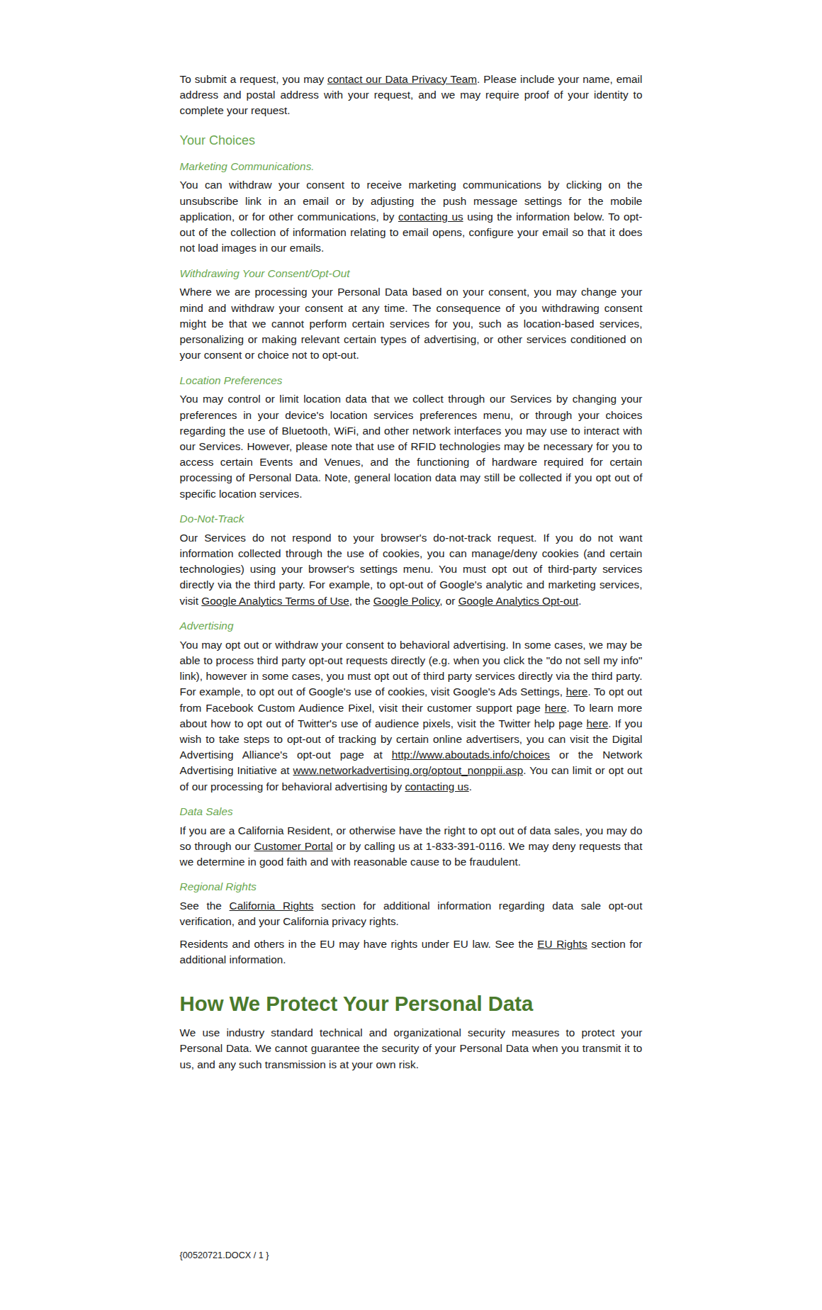To submit a request, you may contact our Data Privacy Team. Please include your name, email address and postal address with your request, and we may require proof of your identity to complete your request.
Your Choices
Marketing Communications.
You can withdraw your consent to receive marketing communications by clicking on the unsubscribe link in an email or by adjusting the push message settings for the mobile application, or for other communications, by contacting us using the information below. To opt-out of the collection of information relating to email opens, configure your email so that it does not load images in our emails.
Withdrawing Your Consent/Opt-Out
Where we are processing your Personal Data based on your consent, you may change your mind and withdraw your consent at any time. The consequence of you withdrawing consent might be that we cannot perform certain services for you, such as location-based services, personalizing or making relevant certain types of advertising, or other services conditioned on your consent or choice not to opt-out.
Location Preferences
You may control or limit location data that we collect through our Services by changing your preferences in your device's location services preferences menu, or through your choices regarding the use of Bluetooth, WiFi, and other network interfaces you may use to interact with our Services. However, please note that use of RFID technologies may be necessary for you to access certain Events and Venues, and the functioning of hardware required for certain processing of Personal Data. Note, general location data may still be collected if you opt out of specific location services.
Do-Not-Track
Our Services do not respond to your browser's do-not-track request. If you do not want information collected through the use of cookies, you can manage/deny cookies (and certain technologies) using your browser's settings menu. You must opt out of third-party services directly via the third party. For example, to opt-out of Google's analytic and marketing services, visit Google Analytics Terms of Use, the Google Policy, or Google Analytics Opt-out.
Advertising
You may opt out or withdraw your consent to behavioral advertising. In some cases, we may be able to process third party opt-out requests directly (e.g. when you click the "do not sell my info" link), however in some cases, you must opt out of third party services directly via the third party. For example, to opt out of Google's use of cookies, visit Google's Ads Settings, here. To opt out from Facebook Custom Audience Pixel, visit their customer support page here. To learn more about how to opt out of Twitter's use of audience pixels, visit the Twitter help page here. If you wish to take steps to opt-out of tracking by certain online advertisers, you can visit the Digital Advertising Alliance's opt-out page at http://www.aboutads.info/choices or the Network Advertising Initiative at www.networkadvertising.org/optout_nonppii.asp. You can limit or opt out of our processing for behavioral advertising by contacting us.
Data Sales
If you are a California Resident, or otherwise have the right to opt out of data sales, you may do so through our Customer Portal or by calling us at 1-833-391-0116. We may deny requests that we determine in good faith and with reasonable cause to be fraudulent.
Regional Rights
See the California Rights section for additional information regarding data sale opt-out verification, and your California privacy rights.
Residents and others in the EU may have rights under EU law. See the EU Rights section for additional information.
How We Protect Your Personal Data
We use industry standard technical and organizational security measures to protect your Personal Data. We cannot guarantee the security of your Personal Data when you transmit it to us, and any such transmission is at your own risk.
{00520721.DOCX / 1 }